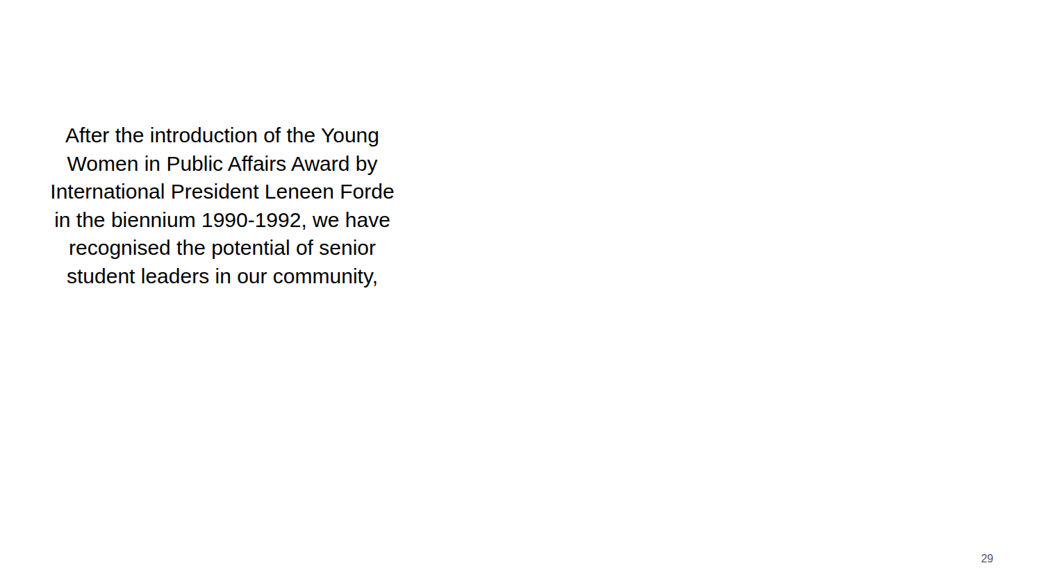After the introduction of the Young Women in Public Affairs Award by International President Leneen Forde in the biennium 1990-1992, we have recognised the potential of senior student leaders in our community,
29